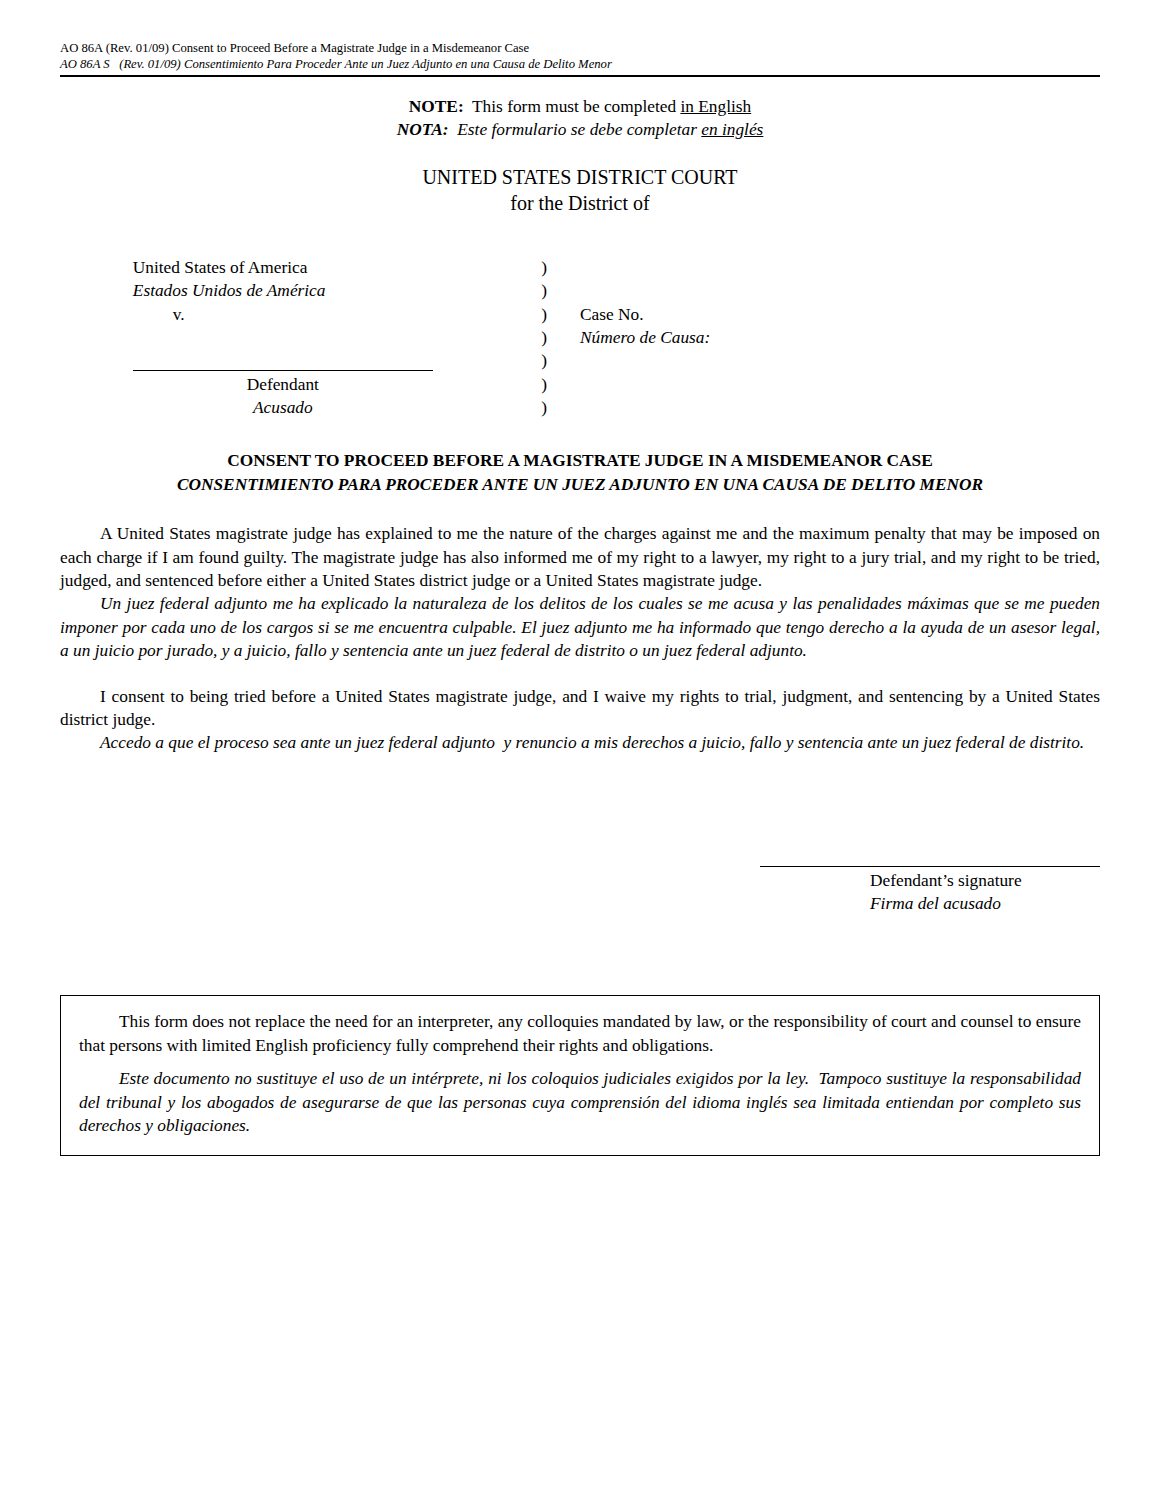AO 86A (Rev. 01/09) Consent to Proceed Before a Magistrate Judge in a Misdemeanor Case
AO 86A S (Rev. 01/09) Consentimiento Para Proceder Ante un Juez Adjunto en una Causa de Delito Menor
NOTE: This form must be completed in English
NOTA: Este formulario se debe completar en inglés
UNITED STATES DISTRICT COURT
for the District of
| United States of America | ) | |
| Estados Unidos de América | ) | |
| v. | ) | Case No. |
| | ) | Número de Causa: |
| | ) | |
| Defendant | ) | |
| Acusado | ) | |
CONSENT TO PROCEED BEFORE A MAGISTRATE JUDGE IN A MISDEMEANOR CASE
CONSENTIMIENTO PARA PROCEDER ANTE UN JUEZ ADJUNTO EN UNA CAUSA DE DELITO MENOR
A United States magistrate judge has explained to me the nature of the charges against me and the maximum penalty that may be imposed on each charge if I am found guilty. The magistrate judge has also informed me of my right to a lawyer, my right to a jury trial, and my right to be tried, judged, and sentenced before either a United States district judge or a United States magistrate judge.
Un juez federal adjunto me ha explicado la naturaleza de los delitos de los cuales se me acusa y las penalidades máximas que se me pueden imponer por cada uno de los cargos si se me encuentra culpable. El juez adjunto me ha informado que tengo derecho a la ayuda de un asesor legal, a un juicio por jurado, y a juicio, fallo y sentencia ante un juez federal de distrito o un juez federal adjunto.
I consent to being tried before a United States magistrate judge, and I waive my rights to trial, judgment, and sentencing by a United States district judge.
Accedo a que el proceso sea ante un juez federal adjunto y renuncio a mis derechos a juicio, fallo y sentencia ante un juez federal de distrito.
Defendant’s signature
Firma del acusado
This form does not replace the need for an interpreter, any colloquies mandated by law, or the responsibility of court and counsel to ensure that persons with limited English proficiency fully comprehend their rights and obligations.
Este documento no sustituye el uso de un intérprete, ni los coloquios judiciales exigidos por la ley. Tampoco sustituye la responsabilidad del tribunal y los abogados de asegurarse de que las personas cuya comprensión del idioma inglés sea limitada entiendan por completo sus derechos y obligaciones.